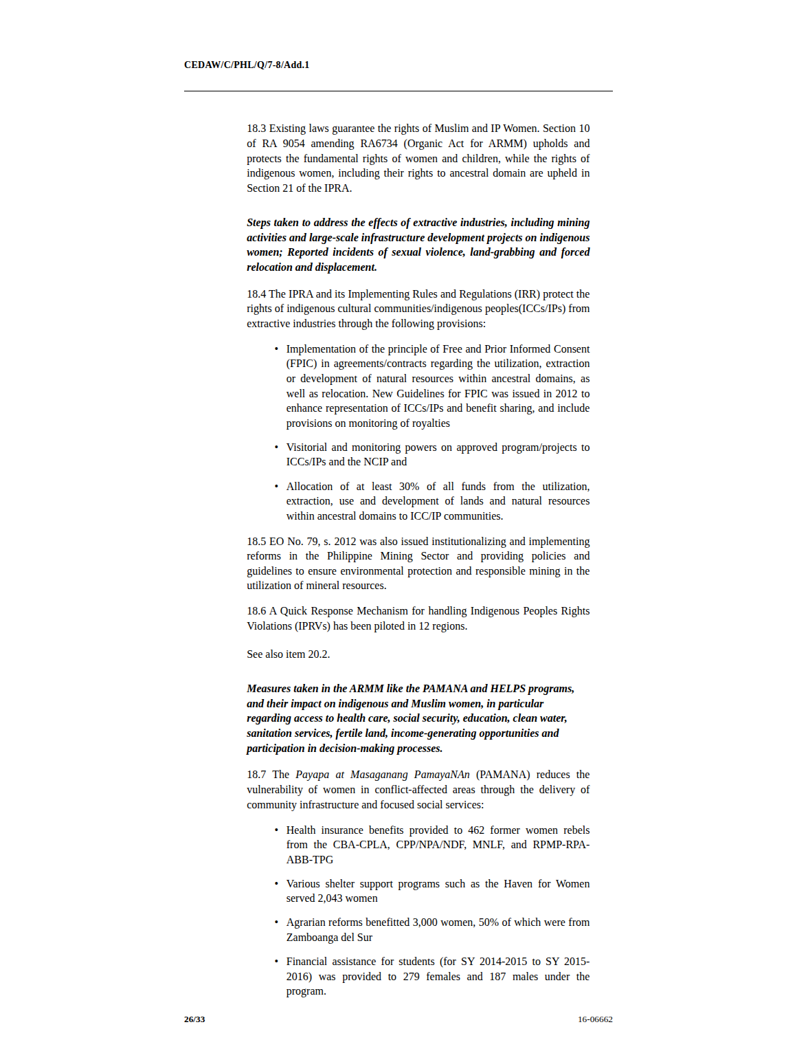CEDAW/C/PHL/Q/7-8/Add.1
18.3 Existing laws guarantee the rights of Muslim and IP Women. Section 10 of RA 9054 amending RA6734 (Organic Act for ARMM) upholds and protects the fundamental rights of women and children, while the rights of indigenous women, including their rights to ancestral domain are upheld in Section 21 of the IPRA.
Steps taken to address the effects of extractive industries, including mining activities and large-scale infrastructure development projects on indigenous women; Reported incidents of sexual violence, land-grabbing and forced relocation and displacement.
18.4 The IPRA and its Implementing Rules and Regulations (IRR) protect the rights of indigenous cultural communities/indigenous peoples(ICCs/IPs) from extractive industries through the following provisions:
Implementation of the principle of Free and Prior Informed Consent (FPIC) in agreements/contracts regarding the utilization, extraction or development of natural resources within ancestral domains, as well as relocation. New Guidelines for FPIC was issued in 2012 to enhance representation of ICCs/IPs and benefit sharing, and include provisions on monitoring of royalties
Visitorial and monitoring powers on approved program/projects to ICCs/IPs and the NCIP and
Allocation of at least 30% of all funds from the utilization, extraction, use and development of lands and natural resources within ancestral domains to ICC/IP communities.
18.5 EO No. 79, s. 2012 was also issued institutionalizing and implementing reforms in the Philippine Mining Sector and providing policies and guidelines to ensure environmental protection and responsible mining in the utilization of mineral resources.
18.6 A Quick Response Mechanism for handling Indigenous Peoples Rights Violations (IPRVs) has been piloted in 12 regions.
See also item 20.2.
Measures taken in the ARMM like the PAMANA and HELPS programs, and their impact on indigenous and Muslim women, in particular regarding access to health care, social security, education, clean water, sanitation services, fertile land, income-generating opportunities and participation in decision-making processes.
18.7 The Payapa at Masaganang PamayaNAn (PAMANA) reduces the vulnerability of women in conflict-affected areas through the delivery of community infrastructure and focused social services:
Health insurance benefits provided to 462 former women rebels from the CBA-CPLA, CPP/NPA/NDF, MNLF, and RPMP-RPA-ABB-TPG
Various shelter support programs such as the Haven for Women served 2,043 women
Agrarian reforms benefitted 3,000 women, 50% of which were from Zamboanga del Sur
Financial assistance for students (for SY 2014-2015 to SY 2015-2016) was provided to 279 females and 187 males under the program.
26/33 16-06662